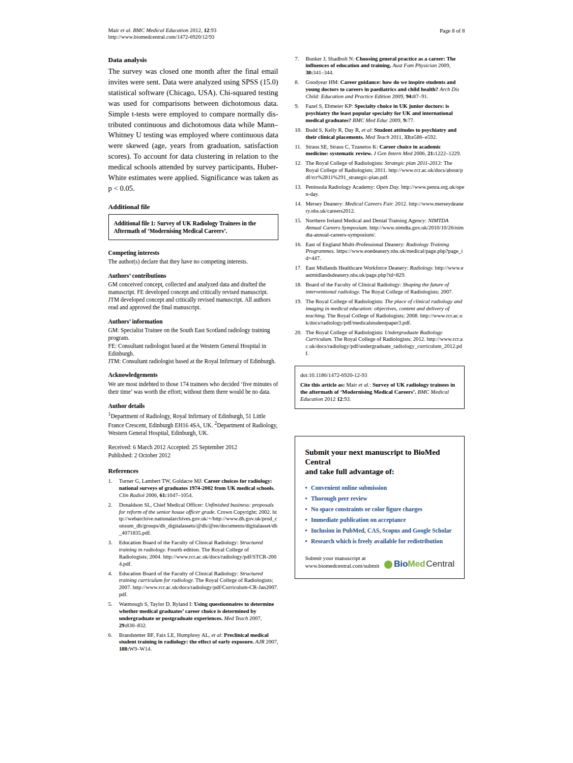Mair et al. BMC Medical Education 2012, 12:93
http://www.biomedcentral.com/1472-6920/12/93
Page 8 of 8
Data analysis
The survey was closed one month after the final email invites were sent. Data were analyzed using SPSS (15.0) statistical software (Chicago, USA). Chi-squared testing was used for comparisons between dichotomous data. Simple t-tests were employed to compare normally distributed continuous and dichotomous data while Mann–Whitney U testing was employed where continuous data were skewed (age, years from graduation, satisfaction scores). To account for data clustering in relation to the medical schools attended by survey participants, Huber-White estimates were applied. Significance was taken as p < 0.05.
Additional file
Additional file 1: Survey of UK Radiology Trainees in the Aftermath of ‘Modernising Medical Careers’.
Competing interests
The author(s) declare that they have no competing interests.
Authors’ contributions
GM conceived concept, collected and analyzed data and drafted the manuscript. FE developed concept and critically revised manuscript. JTM developed concept and critically revised manuscript. All authors read and approved the final manuscript.
Authors’ information
GM: Specialist Trainee on the South East Scotland radiology training program.
FE: Consultant radiologist based at the Western General Hospital in Edinburgh.
JTM: Consultant radiologist based at the Royal Infirmary of Edinburgh.
Acknowledgements
We are most indebted to those 174 trainees who decided ‘five minutes of their time’ was worth the effort; without them there would be no data.
Author details
1Department of Radiology, Royal Infirmary of Edinburgh, 51 Little France Crescent, Edinburgh EH16 4SA, UK. 2Department of Radiology, Western General Hospital, Edinburgh, UK.
Received: 6 March 2012 Accepted: 25 September 2012
Published: 2 October 2012
References
1. Turner G, Lambert TW, Goldacre MJ: Career choices for radiology: national surveys of graduates 1974-2002 from UK medical schools. Clin Radiol 2006, 61: 1047–1054.
2. Donaldson SL, Chief Medical Officer: Unfinished business: proposals for reform of the senior house officer grade. Crown Copyright; 2002. http://webarchive.nationalarchives.gov.uk/+/http://www.dh.gov.uk/prod_consum_dh/groups/dh_digitalassets/@dh/@en/documents/digitalasset/dh_4071835.pdf.
3. Education Board of the Faculty of Clinical Radiology: Structured training in radiology. Fourth edition. The Royal College of Radiologists; 2004. http://www.rcr.ac.uk/docs/radiology/pdf/STCR-2004.pdf.
4. Education Board of the Faculty of Clinical Radiology: Structured training curriculum for radiology. The Royal College of Radiologists; 2007. http://www.rcr.ac.uk/docs/radiology/pdf/Curriculum-CR-Jan2007.pdf.
5. Watmough S, Taylor D, Ryland I: Using questionnaires to determine whether medical graduates’ career choice is determined by undergraduate or postgraduate experiences. Med Teach 2007, 29: 830–832.
6. Brandstetter BF, Faix LE, Humphrey AL, et al: Preclinical medical student training in radiology: the effect of early exposure. AJR 2007, 188: W9–W14.
7. Bunker J, Shadbolt N: Choosing general practice as a career: The influences of education and training. Aust Fam Physician 2009, 38: 341–344.
8. Goodyear HM: Career guidance: how do we inspire students and young doctors to careers in paediatrics and child health? Arch Dis Child: Education and Practice Edition 2009, 94: 87–91.
9. Fazel S, Ebmeier KP: Specialty choice in UK junior doctors: is psychiatry the least popular specialty for UK and international medical graduates? BMC Med Educ 2009, 9: 77.
10. Budd S, Kelly R, Day R, et al: Student attitudes to psychiatry and their clinical placements. Med Teach 2011, 33: e586–e592.
11. Straus SE, Straus C, Tzanetos K: Career choice in academic medicine: systematic review. J Gen Intern Med 2006, 21: 1222–1229.
12. The Royal College of Radiologists: Strategic plan 2011-2013: The Royal College of Radiologists; 2011. http://www.rcr.ac.uk/docs/about/pdf/rcr%2811%291_strategic-plan.pdf.
13. Peninsula Radiology Academy: Open Day. http://www.penra.org.uk/open-day.
14. Mersey Deanery: Medical Careers Fair. 2012. http://www.merseydeanery.nhs.uk/careers2012.
15. Northern Ireland Medical and Dental Training Agency: NIMTDA Annual Careers Symposium. http://www.nimdta.gov.uk/2010/10/26/nimdta-annual-careers-symposium/.
16. East of England Multi-Professional Deanery: Radiology Training Programmes. https://www.eoedeanery.nhs.uk/medical/page.php?page_id=447.
17. East Midlands Healthcare Workforce Deanery: Radiology. http://www.eastmidlandsdeanery.nhs.uk/page.php?id=829.
18. Board of the Faculty of Clinical Radiology: Shaping the future of interventional radiology. The Royal College of Radiologists; 2007.
19. The Royal College of Radiologists: The place of clinical radiology and imaging in medical education: objectives, content and delivery of teaching. The Royal College of Radiologists; 2008. http://www.rcr.ac.uk/docs/radiology/pdf/medicalstudentpaper3.pdf.
20. The Royal College of Radiologists: Undergraduate Radiology Curriculum. The Royal College of Radiologists; 2012. http://www.rcr.ac.uk/docs/radiology/pdf/undergraduate_radiology_curriculum_2012.pdf.
doi:10.1186/1472-6920-12-93
Cite this article as: Mair et al.: Survey of UK radiology trainees in the aftermath of ‘Modernising Medical Careers’. BMC Medical Education 2012 12:93.
Submit your next manuscript to BioMed Central
and take full advantage of:
Convenient online submission
Thorough peer review
No space constraints or color figure charges
Immediate publication on acceptance
Inclusion in PubMed, CAS, Scopus and Google Scholar
Research which is freely available for redistribution
Submit your manuscript at
www.biomedcentral.com/submit
Bio Med Central